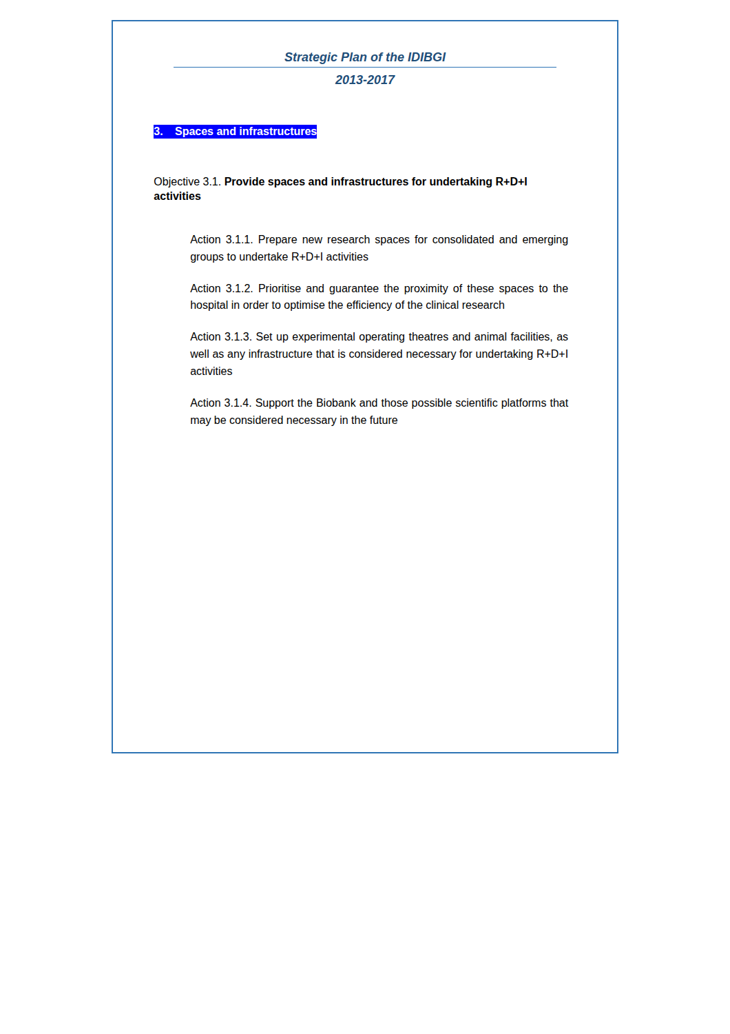Strategic Plan of the IDIBGI
2013-2017
3. Spaces and infrastructures
Objective 3.1. Provide spaces and infrastructures for undertaking R+D+I activities
Action 3.1.1. Prepare new research spaces for consolidated and emerging groups to undertake R+D+I activities
Action 3.1.2. Prioritise and guarantee the proximity of these spaces to the hospital in order to optimise the efficiency of the clinical research
Action 3.1.3. Set up experimental operating theatres and animal facilities, as well as any infrastructure that is considered necessary for undertaking R+D+I activities
Action 3.1.4. Support the Biobank and those possible scientific platforms that may be considered necessary in the future